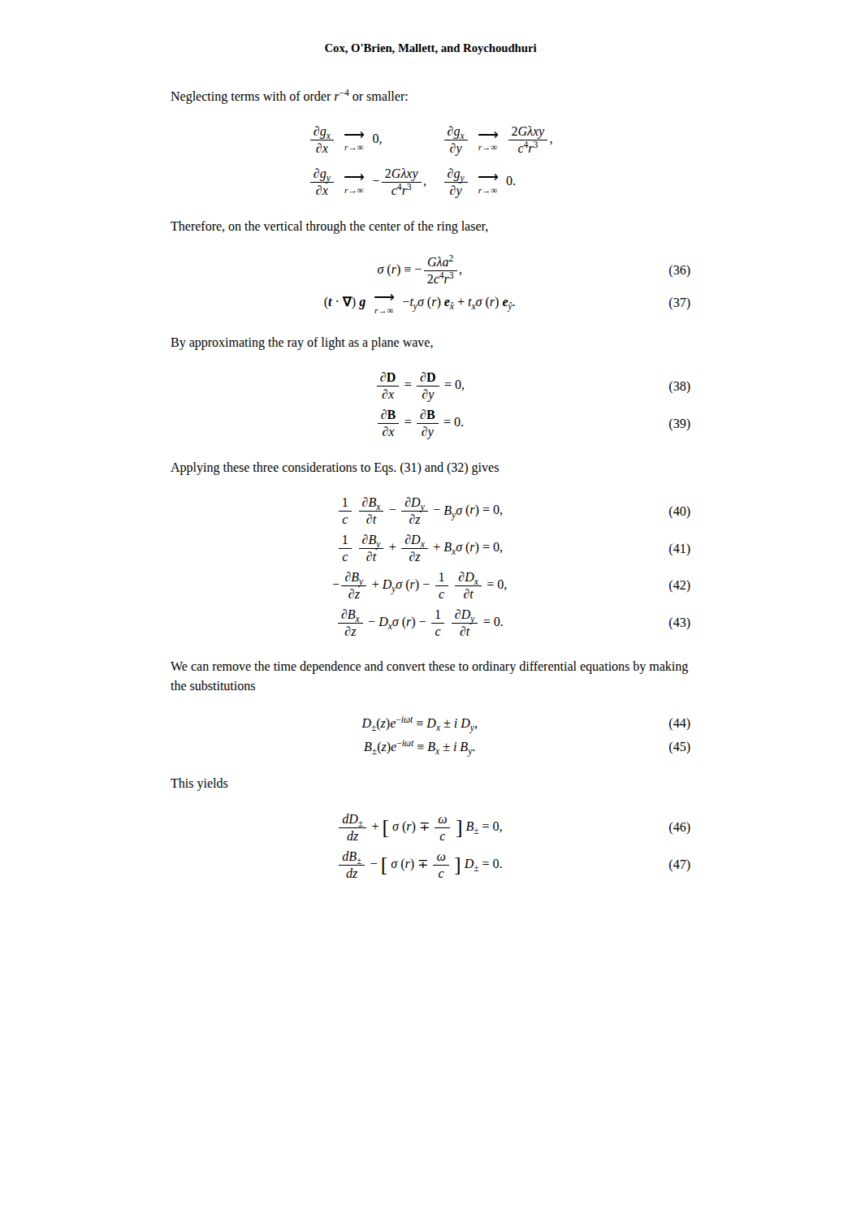Cox, O'Brien, Mallett, and Roychoudhuri
Neglecting terms with of order r−4 or smaller:
| ∂ g x ∂ x ⟶ r →∞ 0, | ∂ g x ∂ y ⟶ r →∞ 2 Gλxy c 4 r 3 , |
| ∂ g y ∂ x ⟶ r →∞ − 2 Gλxy c 4 r 3 , | ∂ g y ∂ y ⟶ r →∞ 0. |
Therefore, on the vertical through the center of the ring laser,
| σ ( r ) ≡ − Gλa 2 2 c 4 r 3 , | (36) |
| ( t · ∇ ) g ⟶ r →∞ − t y σ ( r ) e x̂ + t x σ ( r ) e ŷ . | (37) |
By approximating the ray of light as a plane wave,
| ∂ D ∂ x = ∂ D ∂ y = 0, | (38) |
| ∂ B ∂ x = ∂ B ∂ y = 0. | (39) |
Applying these three considerations to Eqs. (31) and (32) gives
| 1 c ∂ B x ∂ t − ∂ D y ∂ z − B y σ ( r ) = 0, | (40) |
| 1 c ∂ B y ∂ t + ∂ D x ∂ z + B x σ ( r ) = 0, | (41) |
| − ∂ B y ∂ z + D y σ ( r ) − 1 c ∂ D x ∂ t = 0, | (42) |
| ∂ B x ∂ z − D x σ ( r ) − 1 c ∂ D y ∂ t = 0. | (43) |
We can remove the time dependence and convert these to ordinary differential equations by making the substitutions
| D ± ( z ) e − iωt ≡ D x ± i D y , | (44) |
| B ± ( z ) e − iωt ≡ B x ± i B y . | (45) |
This yields
| dD ± dz + [ σ ( r ) ∓ ω c ] B ± = 0, | (46) |
| dB ± dz − [ σ ( r ) ∓ ω c ] D ± = 0. | (47) |